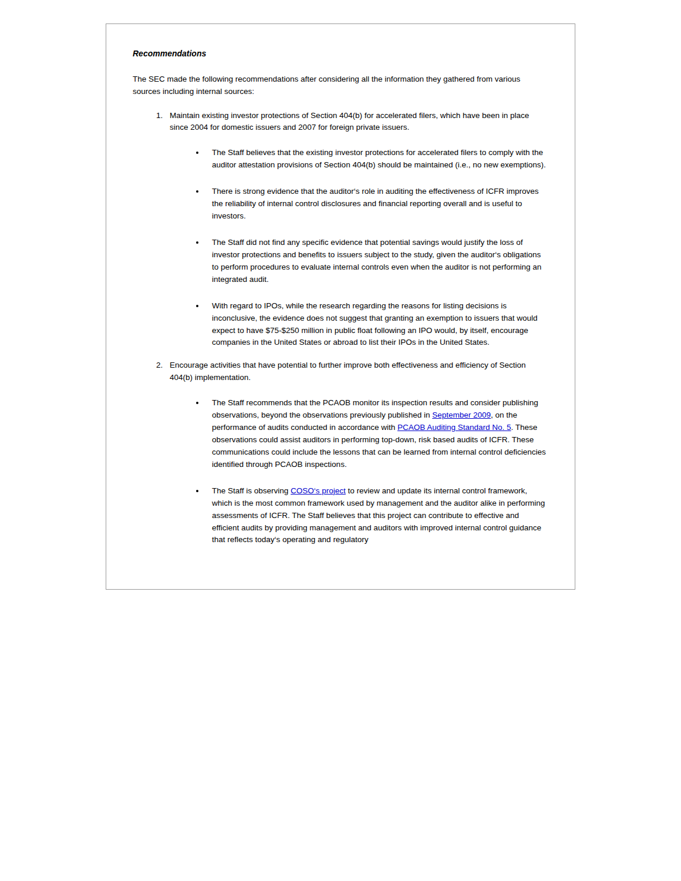Recommendations
The SEC made the following recommendations after considering all the information they gathered from various sources including internal sources:
Maintain existing investor protections of Section 404(b) for accelerated filers, which have been in place since 2004 for domestic issuers and 2007 for foreign private issuers.
The Staff believes that the existing investor protections for accelerated filers to comply with the auditor attestation provisions of Section 404(b) should be maintained (i.e., no new exemptions).
There is strong evidence that the auditor‘s role in auditing the effectiveness of ICFR improves the reliability of internal control disclosures and financial reporting overall and is useful to investors.
The Staff did not find any specific evidence that potential savings would justify the loss of investor protections and benefits to issuers subject to the study, given the auditor‘s obligations to perform procedures to evaluate internal controls even when the auditor is not performing an integrated audit.
With regard to IPOs, while the research regarding the reasons for listing decisions is inconclusive, the evidence does not suggest that granting an exemption to issuers that would expect to have $75-$250 million in public float following an IPO would, by itself, encourage companies in the United States or abroad to list their IPOs in the United States.
Encourage activities that have potential to further improve both effectiveness and efficiency of Section 404(b) implementation.
The Staff recommends that the PCAOB monitor its inspection results and consider publishing observations, beyond the observations previously published in September 2009, on the performance of audits conducted in accordance with PCAOB Auditing Standard No. 5. These observations could assist auditors in performing top-down, risk based audits of ICFR. These communications could include the lessons that can be learned from internal control deficiencies identified through PCAOB inspections.
The Staff is observing COSO‘s project to review and update its internal control framework, which is the most common framework used by management and the auditor alike in performing assessments of ICFR. The Staff believes that this project can contribute to effective and efficient audits by providing management and auditors with improved internal control guidance that reflects today‘s operating and regulatory